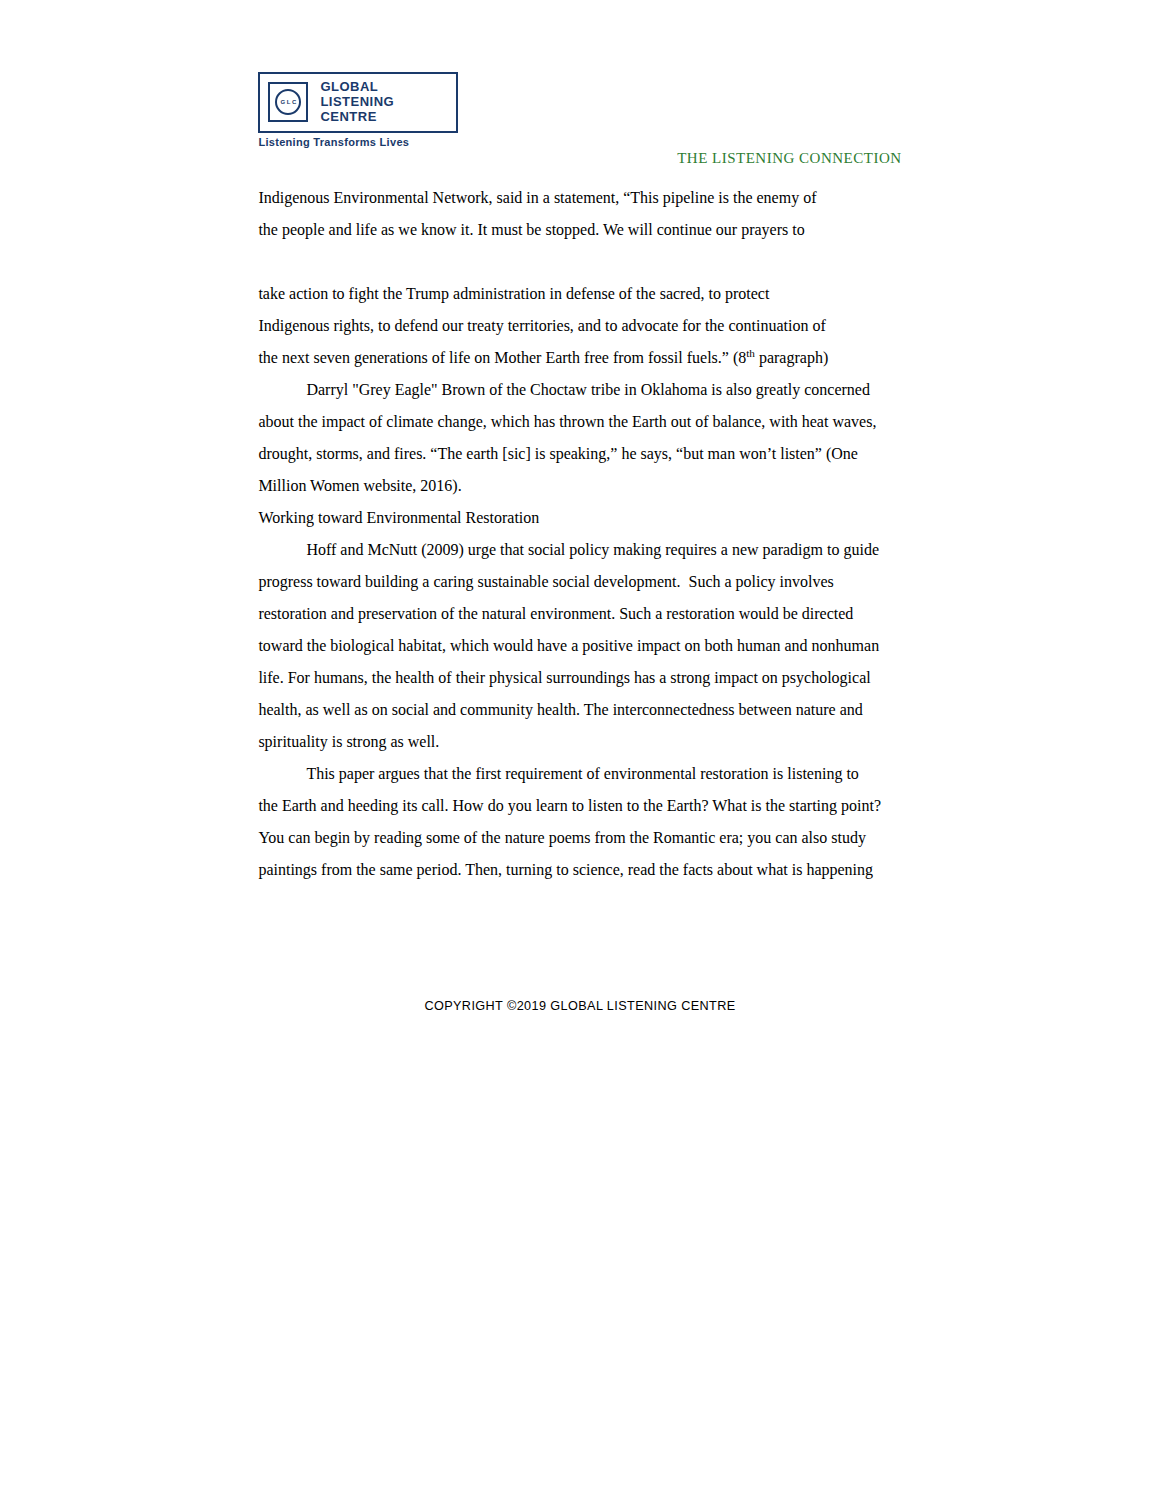GLOBAL
LISTENING
CENTRE
Listening Transforms Lives
THE LISTENING CONNECTION
Indigenous Environmental Network, said in a statement, “This pipeline is the enemy of
the people and life as we know it. It must be stopped. We will continue our prayers to
take action to fight the Trump administration in defense of the sacred, to protect
Indigenous rights, to defend our treaty territories, and to advocate for the continuation of
the next seven generations of life on Mother Earth free from fossil fuels.” (8th paragraph)
Darryl "Grey Eagle" Brown of the Choctaw tribe in Oklahoma is also greatly concerned
about the impact of climate change, which has thrown the Earth out of balance, with heat waves,
drought, storms, and fires. “The earth [sic] is speaking,” he says, “but man won’t listen” (One
Million Women website, 2016).
Working toward Environmental Restoration
Hoff and McNutt (2009) urge that social policy making requires a new paradigm to guide
progress toward building a caring sustainable social development. Such a policy involves
restoration and preservation of the natural environment. Such a restoration would be directed
toward the biological habitat, which would have a positive impact on both human and nonhuman
life. For humans, the health of their physical surroundings has a strong impact on psychological
health, as well as on social and community health. The interconnectedness between nature and
spirituality is strong as well.
This paper argues that the first requirement of environmental restoration is listening to
the Earth and heeding its call. How do you learn to listen to the Earth? What is the starting point?
You can begin by reading some of the nature poems from the Romantic era; you can also study
paintings from the same period. Then, turning to science, read the facts about what is happening
COPYRIGHT ©2019 GLOBAL LISTENING CENTRE